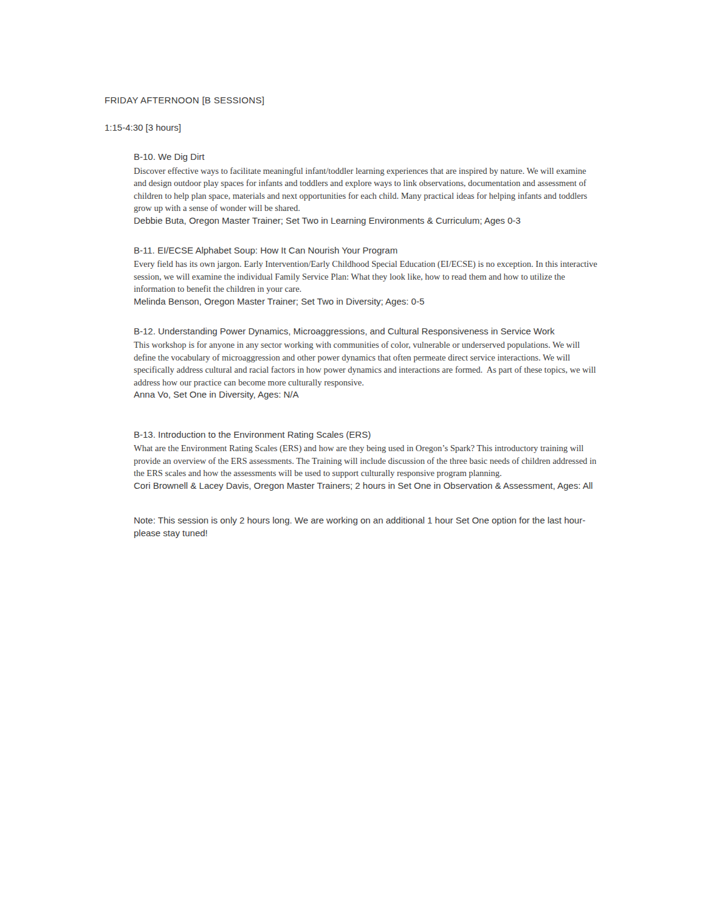FRIDAY AFTERNOON [B SESSIONS]
1:15-4:30 [3 hours]
B-10. We Dig Dirt
Discover effective ways to facilitate meaningful infant/toddler learning experiences that are inspired by nature. We will examine and design outdoor play spaces for infants and toddlers and explore ways to link observations, documentation and assessment of children to help plan space, materials and next opportunities for each child. Many practical ideas for helping infants and toddlers grow up with a sense of wonder will be shared.
Debbie Buta, Oregon Master Trainer; Set Two in Learning Environments & Curriculum; Ages 0-3
B-11. EI/ECSE Alphabet Soup: How It Can Nourish Your Program
Every field has its own jargon. Early Intervention/Early Childhood Special Education (EI/ECSE) is no exception. In this interactive session, we will examine the individual Family Service Plan: What they look like, how to read them and how to utilize the information to benefit the children in your care.
Melinda Benson, Oregon Master Trainer; Set Two in Diversity; Ages: 0-5
B-12. Understanding Power Dynamics, Microaggressions, and Cultural Responsiveness in Service Work
This workshop is for anyone in any sector working with communities of color, vulnerable or underserved populations. We will define the vocabulary of microaggression and other power dynamics that often permeate direct service interactions. We will specifically address cultural and racial factors in how power dynamics and interactions are formed. As part of these topics, we will address how our practice can become more culturally responsive.
Anna Vo, Set One in Diversity, Ages: N/A
B-13. Introduction to the Environment Rating Scales (ERS)
What are the Environment Rating Scales (ERS) and how are they being used in Oregon’s Spark? This introductory training will provide an overview of the ERS assessments. The Training will include discussion of the three basic needs of children addressed in the ERS scales and how the assessments will be used to support culturally responsive program planning.
Cori Brownell & Lacey Davis, Oregon Master Trainers; 2 hours in Set One in Observation & Assessment, Ages: All
Note: This session is only 2 hours long. We are working on an additional 1 hour Set One option for the last hour- please stay tuned!